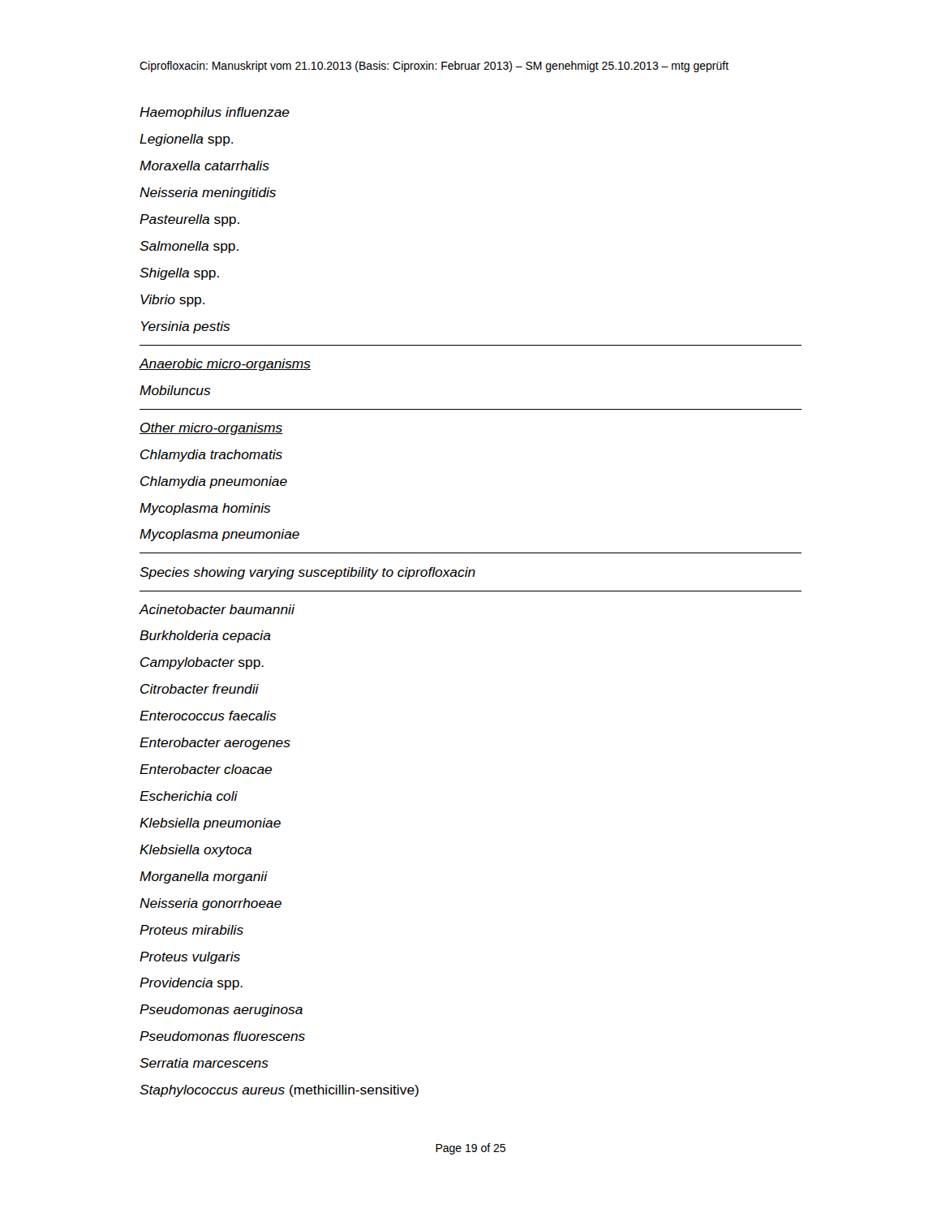Ciprofloxacin: Manuskript vom 21.10.2013 (Basis: Ciproxin: Februar 2013) – SM genehmigt 25.10.2013 – mtg geprüft
Haemophilus influenzae
Legionella spp.
Moraxella catarrhalis
Neisseria meningitidis
Pasteurella spp.
Salmonella spp.
Shigella spp.
Vibrio spp.
Yersinia pestis
Anaerobic micro-organisms
Mobiluncus
Other micro-organisms
Chlamydia trachomatis
Chlamydia pneumoniae
Mycoplasma hominis
Mycoplasma pneumoniae
Species showing varying susceptibility to ciprofloxacin
Acinetobacter baumannii
Burkholderia cepacia
Campylobacter spp.
Citrobacter freundii
Enterococcus faecalis
Enterobacter aerogenes
Enterobacter cloacae
Escherichia coli
Klebsiella pneumoniae
Klebsiella oxytoca
Morganella morganii
Neisseria gonorrhoeae
Proteus mirabilis
Proteus vulgaris
Providencia spp.
Pseudomonas aeruginosa
Pseudomonas fluorescens
Serratia marcescens
Staphylococcus aureus (methicillin-sensitive)
Page 19 of 25